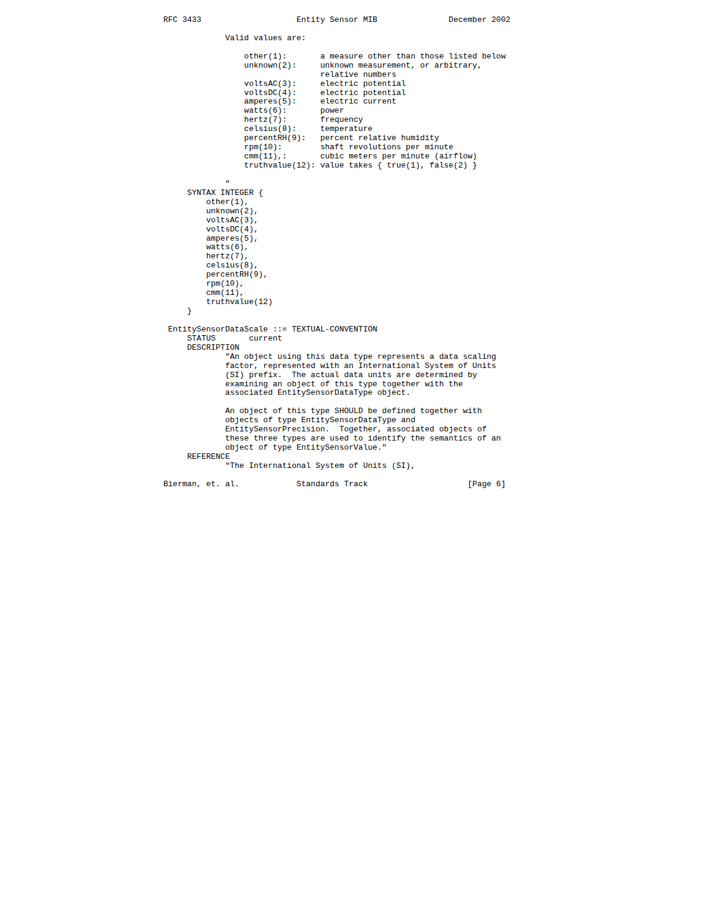RFC 3433                    Entity Sensor MIB               December 2002
             Valid values are:

                 other(1):       a measure other than those listed below
                 unknown(2):     unknown measurement, or arbitrary,
                                 relative numbers
                 voltsAC(3):     electric potential
                 voltsDC(4):     electric potential
                 amperes(5):     electric current
                 watts(6):       power
                 hertz(7):       frequency
                 celsius(8):     temperature
                 percentRH(9):   percent relative humidity
                 rpm(10):        shaft revolutions per minute
                 cmm(11),:       cubic meters per minute (airflow)
                 truthvalue(12): value takes { true(1), false(2) }

             "
     SYNTAX INTEGER {
         other(1),
         unknown(2),
         voltsAC(3),
         voltsDC(4),
         amperes(5),
         watts(6),
         hertz(7),
         celsius(8),
         percentRH(9),
         rpm(10),
         cmm(11),
         truthvalue(12)
     }

 EntitySensorDataScale ::= TEXTUAL-CONVENTION
     STATUS       current
     DESCRIPTION
             "An object using this data type represents a data scaling
             factor, represented with an International System of Units
             (SI) prefix.  The actual data units are determined by
             examining an object of this type together with the
             associated EntitySensorDataType object.

             An object of this type SHOULD be defined together with
             objects of type EntitySensorDataType and
             EntitySensorPrecision.  Together, associated objects of
             these three types are used to identify the semantics of an
             object of type EntitySensorValue."
     REFERENCE
             "The International System of Units (SI),
Bierman, et. al.            Standards Track                     [Page 6]